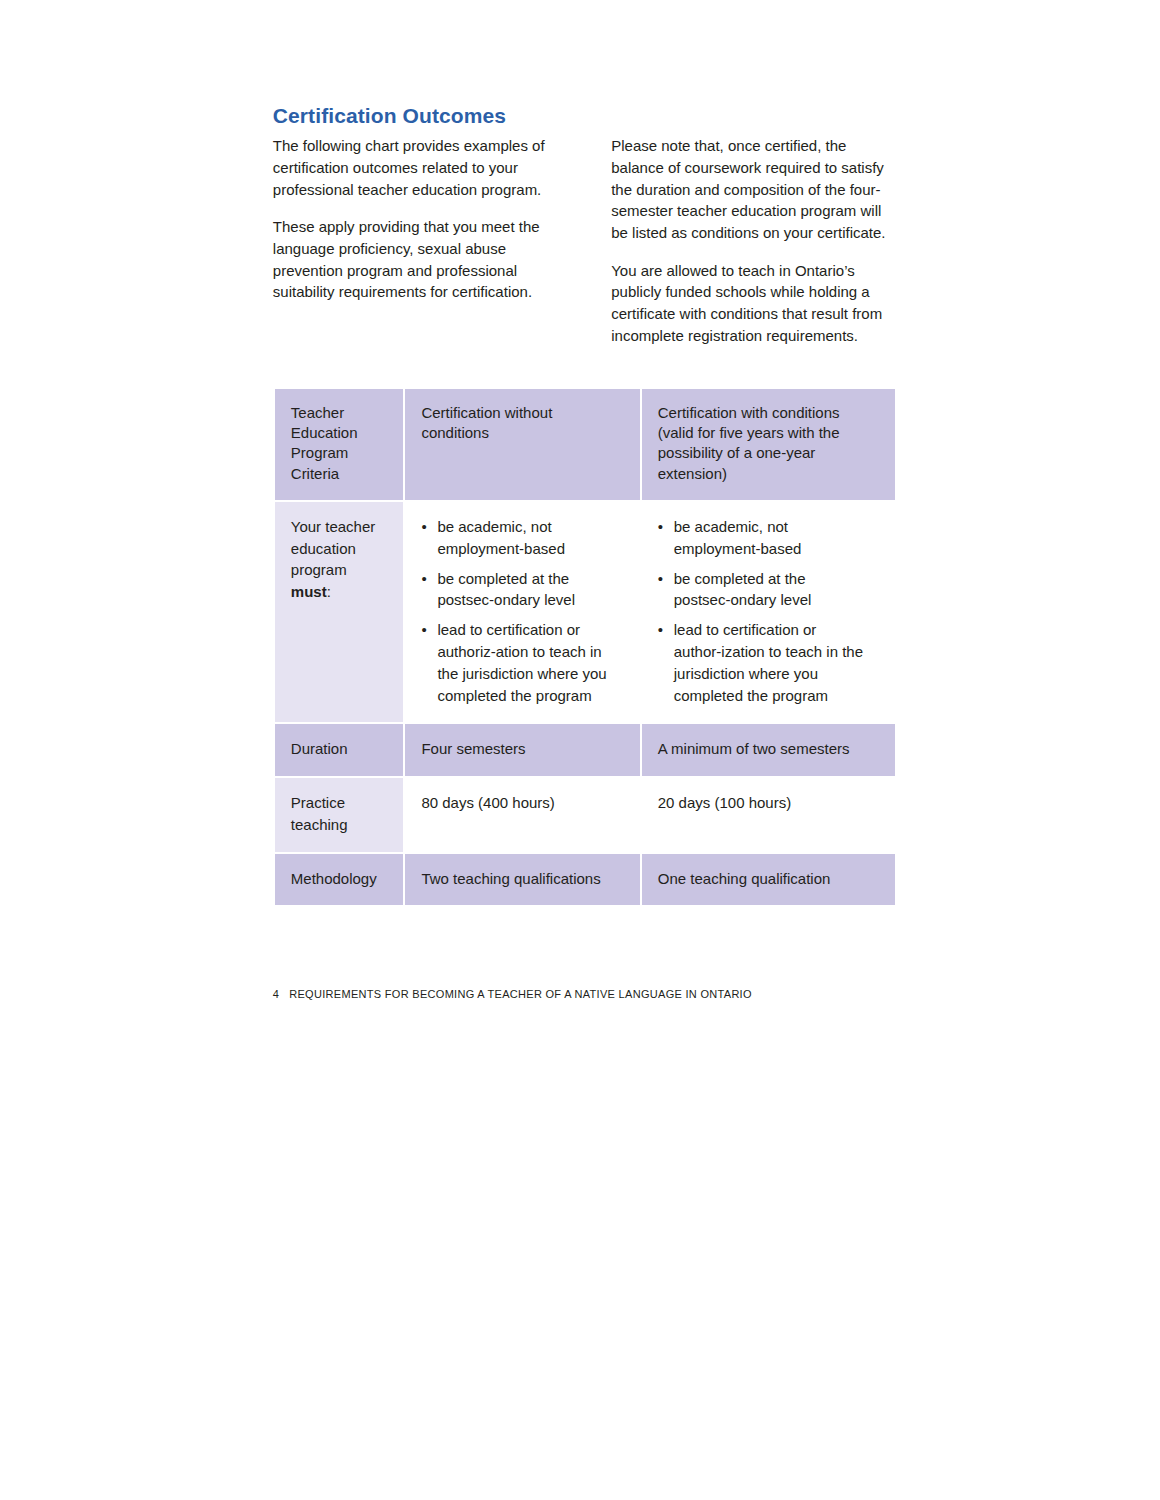Certification Outcomes
The following chart provides examples of certification outcomes related to your professional teacher education program.
These apply providing that you meet the language proficiency, sexual abuse prevention program and professional suitability requirements for certification.
Please note that, once certified, the balance of coursework required to satisfy the duration and composition of the four-semester teacher education program will be listed as conditions on your certificate.
You are allowed to teach in Ontario’s publicly funded schools while holding a certificate with conditions that result from incomplete registration requirements.
| Teacher Education Program Criteria | Certification without conditions | Certification with conditions (valid for five years with the possibility of a one-year extension) |
| --- | --- | --- |
| Your teacher education program must : | be academic, not employment-based be completed at the postsec‑ondary level lead to certification or authoriz‑ation to teach in the jurisdiction where you completed the program | be academic, not employment-based be completed at the postsec‑ondary level lead to certification or author‑ization to teach in the jurisdiction where you completed the program |
| Duration | Four semesters | A minimum of two semesters |
| Practice teaching | 80 days (400 hours) | 20 days (100 hours) |
| Methodology | Two teaching qualifications | One teaching qualification |
4 REQUIREMENTS FOR BECOMING A TEACHER OF A NATIVE LANGUAGE IN ONTARIO